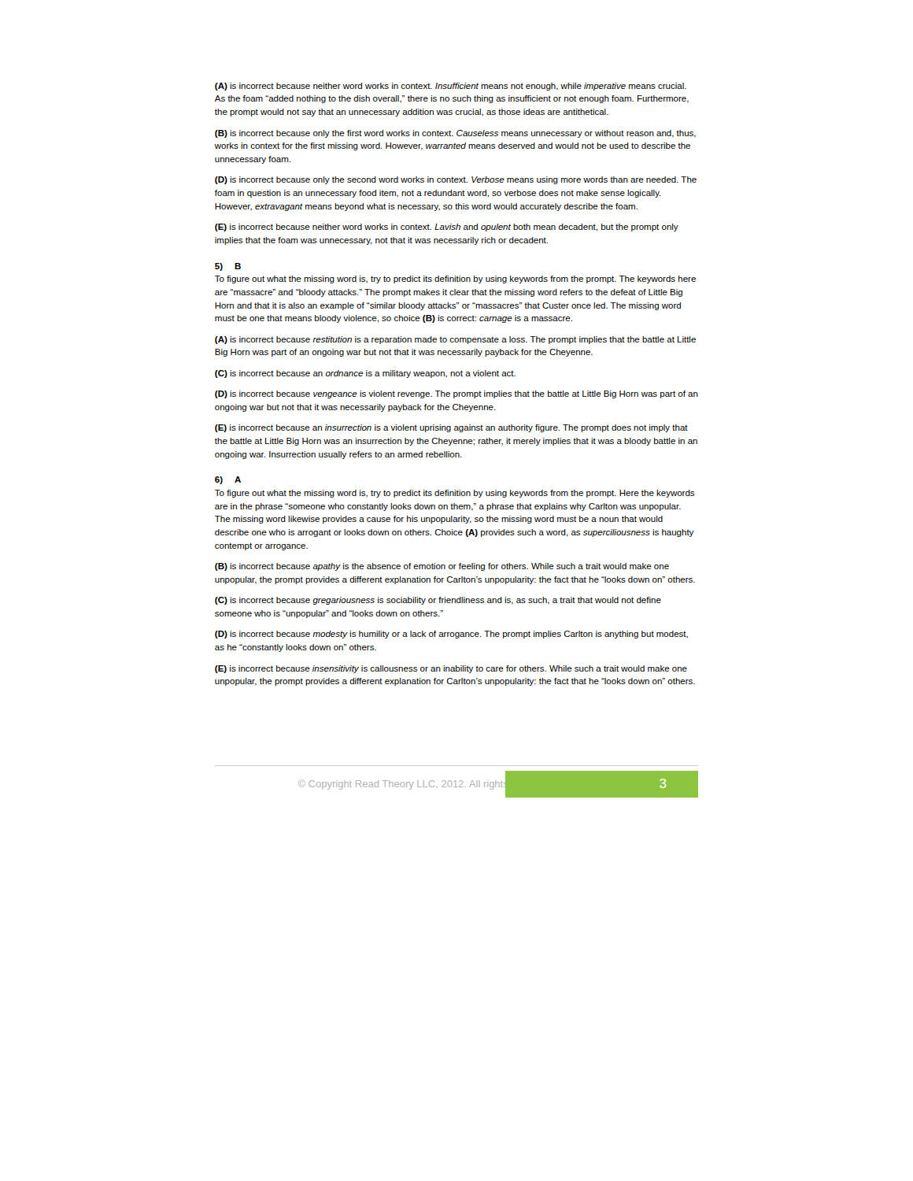(A) is incorrect because neither word works in context. Insufficient means not enough, while imperative means crucial. As the foam “added nothing to the dish overall,” there is no such thing as insufficient or not enough foam. Furthermore, the prompt would not say that an unnecessary addition was crucial, as those ideas are antithetical.
(B) is incorrect because only the first word works in context. Causeless means unnecessary or without reason and, thus, works in context for the first missing word. However, warranted means deserved and would not be used to describe the unnecessary foam.
(D) is incorrect because only the second word works in context. Verbose means using more words than are needed. The foam in question is an unnecessary food item, not a redundant word, so verbose does not make sense logically. However, extravagant means beyond what is necessary, so this word would accurately describe the foam.
(E) is incorrect because neither word works in context. Lavish and opulent both mean decadent, but the prompt only implies that the foam was unnecessary, not that it was necessarily rich or decadent.
5) B
To figure out what the missing word is, try to predict its definition by using keywords from the prompt. The keywords here are “massacre” and “bloody attacks.” The prompt makes it clear that the missing word refers to the defeat of Little Big Horn and that it is also an example of “similar bloody attacks” or “massacres” that Custer once led. The missing word must be one that means bloody violence, so choice (B) is correct: carnage is a massacre.
(A) is incorrect because restitution is a reparation made to compensate a loss. The prompt implies that the battle at Little Big Horn was part of an ongoing war but not that it was necessarily payback for the Cheyenne.
(C) is incorrect because an ordnance is a military weapon, not a violent act.
(D) is incorrect because vengeance is violent revenge. The prompt implies that the battle at Little Big Horn was part of an ongoing war but not that it was necessarily payback for the Cheyenne.
(E) is incorrect because an insurrection is a violent uprising against an authority figure. The prompt does not imply that the battle at Little Big Horn was an insurrection by the Cheyenne; rather, it merely implies that it was a bloody battle in an ongoing war. Insurrection usually refers to an armed rebellion.
6) A
To figure out what the missing word is, try to predict its definition by using keywords from the prompt. Here the keywords are in the phrase “someone who constantly looks down on them,” a phrase that explains why Carlton was unpopular. The missing word likewise provides a cause for his unpopularity, so the missing word must be a noun that would describe one who is arrogant or looks down on others. Choice (A) provides such a word, as superciliousness is haughty contempt or arrogance.
(B) is incorrect because apathy is the absence of emotion or feeling for others. While such a trait would make one unpopular, the prompt provides a different explanation for Carlton’s unpopularity: the fact that he “looks down on” others.
(C) is incorrect because gregariousness is sociability or friendliness and is, as such, a trait that would not define someone who is “unpopular” and “looks down on others.”
(D) is incorrect because modesty is humility or a lack of arrogance. The prompt implies Carlton is anything but modest, as he “constantly looks down on” others.
(E) is incorrect because insensitivity is callousness or an inability to care for others. While such a trait would make one unpopular, the prompt provides a different explanation for Carlton’s unpopularity: the fact that he “looks down on” others.
© Copyright Read Theory LLC, 2012. All rights reserved.
3